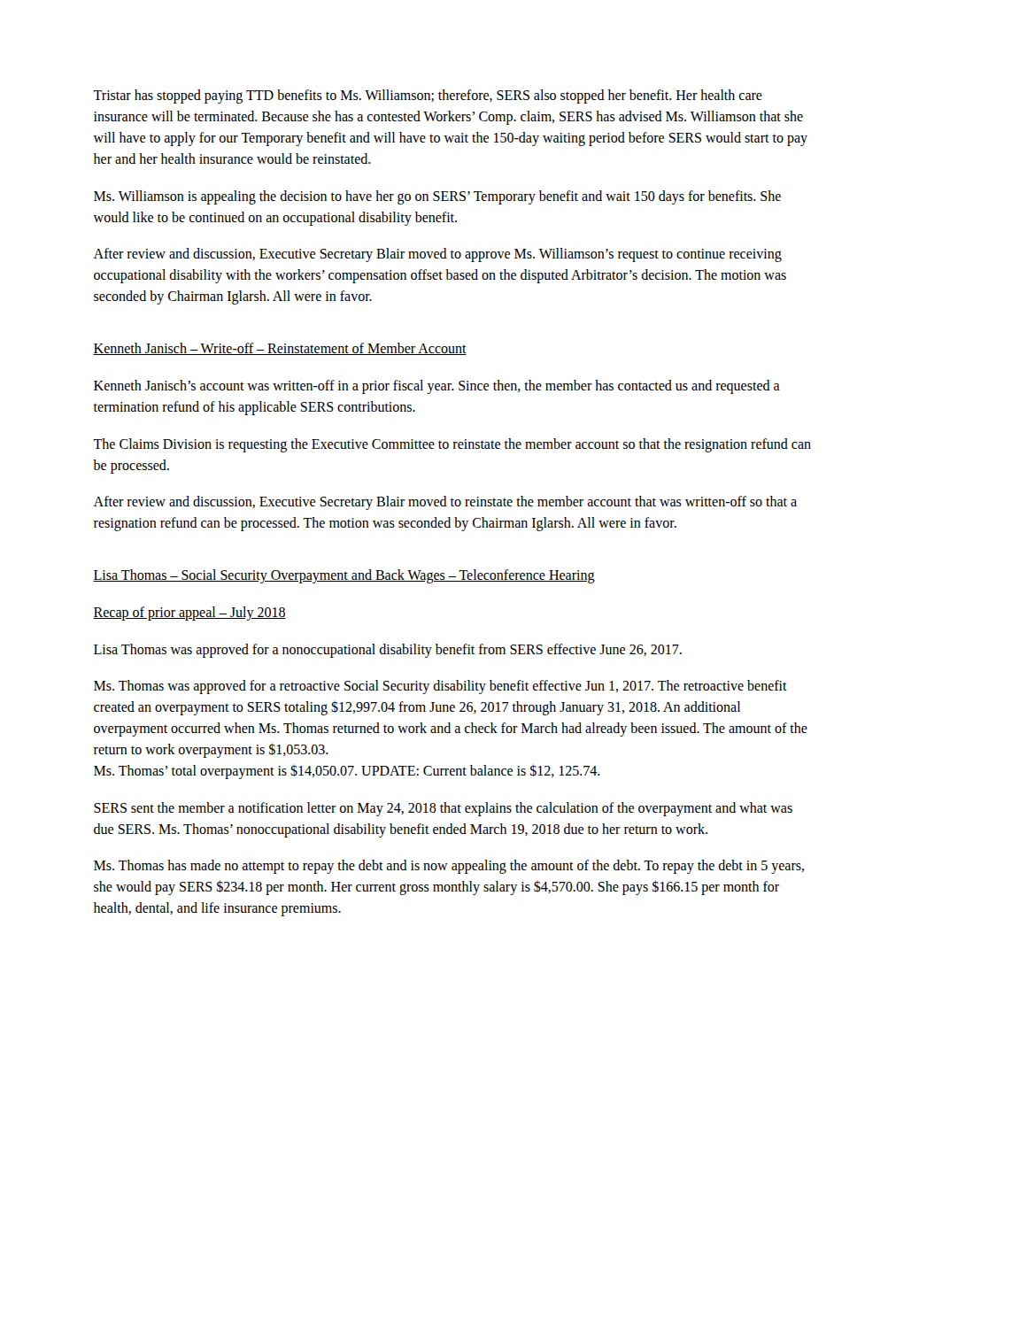Tristar has stopped paying TTD benefits to Ms. Williamson; therefore, SERS also stopped her benefit. Her health care insurance will be terminated. Because she has a contested Workers’ Comp. claim, SERS has advised Ms. Williamson that she will have to apply for our Temporary benefit and will have to wait the 150-day waiting period before SERS would start to pay her and her health insurance would be reinstated.
Ms. Williamson is appealing the decision to have her go on SERS’ Temporary benefit and wait 150 days for benefits. She would like to be continued on an occupational disability benefit.
After review and discussion, Executive Secretary Blair moved to approve Ms. Williamson’s request to continue receiving occupational disability with the workers’ compensation offset based on the disputed Arbitrator’s decision. The motion was seconded by Chairman Iglarsh. All were in favor.
Kenneth Janisch – Write-off – Reinstatement of Member Account
Kenneth Janisch’s account was written-off in a prior fiscal year. Since then, the member has contacted us and requested a termination refund of his applicable SERS contributions.
The Claims Division is requesting the Executive Committee to reinstate the member account so that the resignation refund can be processed.
After review and discussion, Executive Secretary Blair moved to reinstate the member account that was written-off so that a resignation refund can be processed. The motion was seconded by Chairman Iglarsh. All were in favor.
Lisa Thomas – Social Security Overpayment and Back Wages – Teleconference Hearing
Recap of prior appeal – July 2018
Lisa Thomas was approved for a nonoccupational disability benefit from SERS effective June 26, 2017.
Ms. Thomas was approved for a retroactive Social Security disability benefit effective Jun 1, 2017. The retroactive benefit created an overpayment to SERS totaling $12,997.04 from June 26, 2017 through January 31, 2018. An additional overpayment occurred when Ms. Thomas returned to work and a check for March had already been issued. The amount of the return to work overpayment is $1,053.03.
Ms. Thomas’ total overpayment is $14,050.07. UPDATE: Current balance is $12, 125.74.
SERS sent the member a notification letter on May 24, 2018 that explains the calculation of the overpayment and what was due SERS. Ms. Thomas’ nonoccupational disability benefit ended March 19, 2018 due to her return to work.
Ms. Thomas has made no attempt to repay the debt and is now appealing the amount of the debt. To repay the debt in 5 years, she would pay SERS $234.18 per month. Her current gross monthly salary is $4,570.00. She pays $166.15 per month for health, dental, and life insurance premiums.